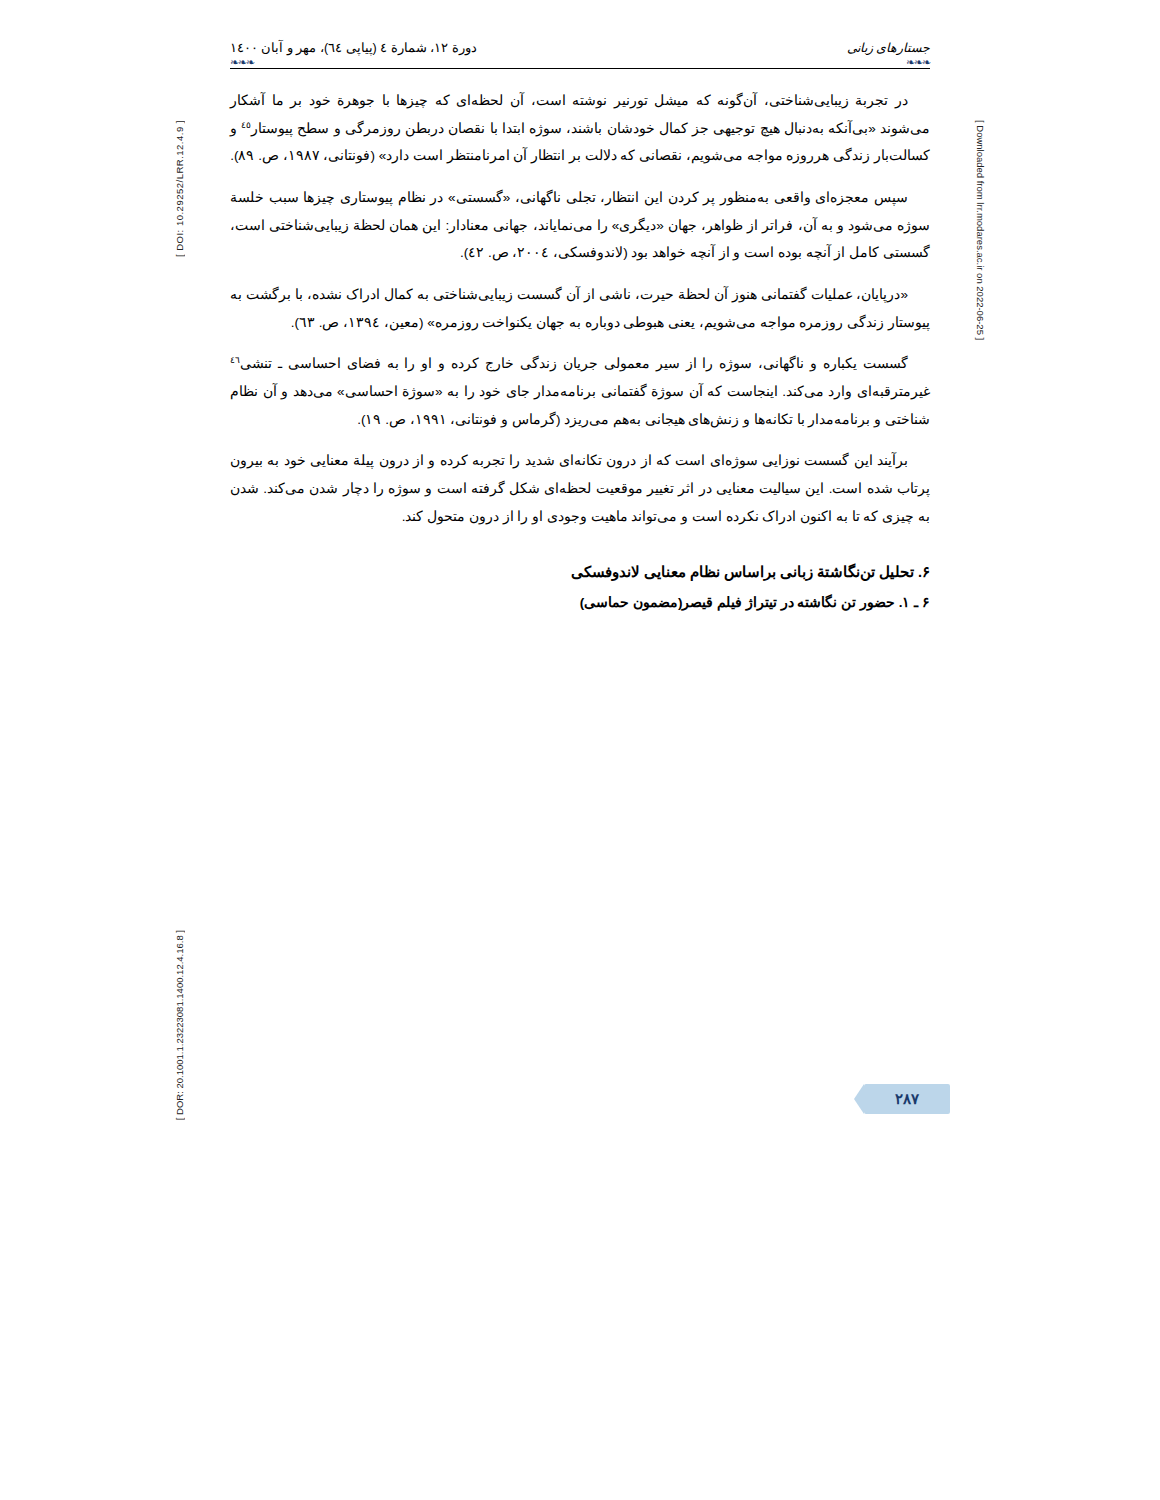[ DOI: 10.29252/LRR.12.4.9 ]
[ DOR: 20.1001.1.23223081.1400.12.4.16.8 ]
[ Downloaded from lrr.modares.ac.ir on 2022-06-25 ]
جستارهای زبانی
دورة ۱۲، شمارة ٤ (پیاپی ٦٤)، مهر و آبان ١٤٠٠
❧❧❧
❧❧❧
در تجربة زیبایی‌شناختی، آن‌گونه که میشل تورنیر نوشته است، آن لحظه‌ای که چیزها با جوهرة خود بر ما آشکار می‌شوند «بی‌آنکه به‌دنبال هیچ توجیهی جز کمال خودشان باشند، سوژه ابتدا با نقصان دربطن روزمرگی و سطح پیوستار٤٥ و کسالت‌بار زندگی هرروزه مواجه می‌شویم، نقصانی که دلالت بر انتظار آن امرنامنتظر است دارد» (فونتانی، ١٩٨٧، ص. ٨٩).
سپس معجزه‌ای واقعی به‌منظور پر کردن این انتظار، تجلی ناگهانی، «گسستی» در نظام پیوستاری چیزها سبب خلسة سوژه می‌شود و به آن، فراتر از ظواهر، جهان «دیگری» را می‌نمایاند، جهانی معنادار: این همان لحظة زیبایی‌شناختی است، گسستی کامل از آنچه بوده است و از آنچه خواهد بود (لاندوفسکی، ٢٠٠٤، ص. ٤٢).
«درپایان، عملیات گفتمانی هنوز آن لحظة حیرت، ناشی از آن گسست زیبایی‌شناختی به کمال ادراک نشده، با برگشت به پیوستار زندگی روزمره مواجه می‌شویم، یعنی هبوطی دوباره به جهان یکنواخت روزمره» (معین، ١٣٩٤، ص. ٦٣).
گسست یکباره و ناگهانی، سوژه را از سیر معمولی جریان زندگی خارج کرده و او را به فضای احساسی ـ تنشی٤٦ غیرمترقبه‌ای وارد می‌کند. اینجاست که آن سوژة گفتمانی برنامه‌مدار جای خود را به «سوژة احساسی» می‌دهد و آن نظام شناختی و برنامه‌مدار با تکانه‌ها و زنش‌های هیجانی به‌هم می‌ریزد (گرماس و فونتانی، ١٩٩١، ص. ١٩).
برآیند این گسست نوزایی سوژه‌ای است که از درون تکانه‌ای شدید را تجربه کرده و از درون پیلة معنایی خود به بیرون پرتاب شده است. این سیالیت معنایی در اثر تغییر موقعیت لحظه‌ای شکل گرفته است و سوژه را دچار شدن می‌کند. شدن به چیزی که تا به اکنون ادراک نکرده است و می‌تواند ماهیت وجودی او را از درون متحول کند.
۶. تحلیل تن‌نگاشتة زبانی براساس نظام معنایی لاندوفسکی
۶ ـ ۱. حضور تن نگاشته در تیتراژ فیلم قیصر(مضمون حماسی)
۲۸۷